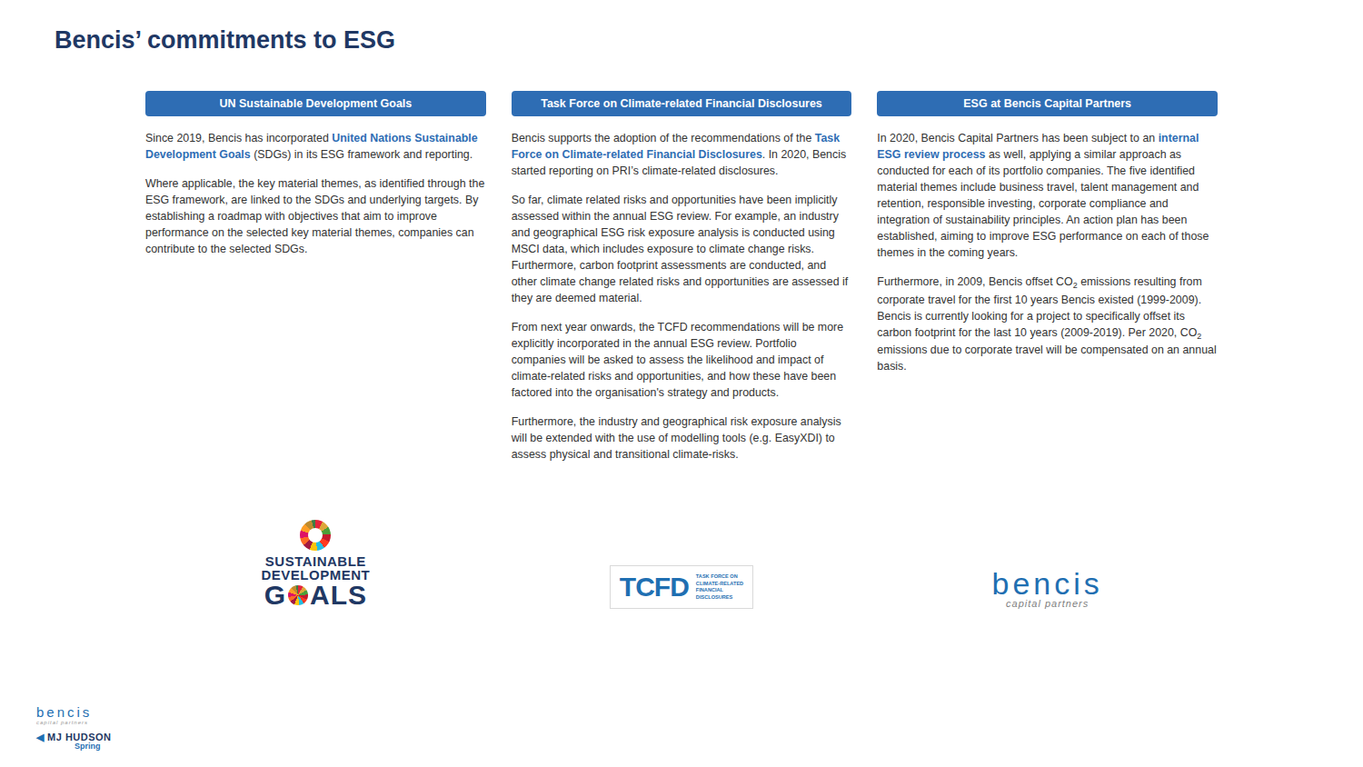Bencis’ commitments to ESG
UN Sustainable Development Goals
Since 2019, Bencis has incorporated United Nations Sustainable Development Goals (SDGs) in its ESG framework and reporting.
Where applicable, the key material themes, as identified through the ESG framework, are linked to the SDGs and underlying targets. By establishing a roadmap with objectives that aim to improve performance on the selected key material themes, companies can contribute to the selected SDGs.
Task Force on Climate-related Financial Disclosures
Bencis supports the adoption of the recommendations of the Task Force on Climate-related Financial Disclosures. In 2020, Bencis started reporting on PRI’s climate-related disclosures.
So far, climate related risks and opportunities have been implicitly assessed within the annual ESG review. For example, an industry and geographical ESG risk exposure analysis is conducted using MSCI data, which includes exposure to climate change risks. Furthermore, carbon footprint assessments are conducted, and other climate change related risks and opportunities are assessed if they are deemed material.
From next year onwards, the TCFD recommendations will be more explicitly incorporated in the annual ESG review. Portfolio companies will be asked to assess the likelihood and impact of climate-related risks and opportunities, and how these have been factored into the organisation's strategy and products.
Furthermore, the industry and geographical risk exposure analysis will be extended with the use of modelling tools (e.g. EasyXDI) to assess physical and transitional climate-risks.
ESG at Bencis Capital Partners
In 2020, Bencis Capital Partners has been subject to an internal ESG review process as well, applying a similar approach as conducted for each of its portfolio companies. The five identified material themes include business travel, talent management and retention, responsible investing, corporate compliance and integration of sustainability principles. An action plan has been established, aiming to improve ESG performance on each of those themes in the coming years.
Furthermore, in 2009, Bencis offset CO2 emissions resulting from corporate travel for the first 10 years Bencis existed (1999-2009). Bencis is currently looking for a project to specifically offset its carbon footprint for the last 10 years (2009-2019). Per 2020, CO2 emissions due to corporate travel will be compensated on an annual basis.
SUSTAINABLE
DEVELOPMENT
G ALS
TCFD
TASK FORCE ON
CLIMATE-RELATED
FINANCIAL
DISCLOSURES
bencis
capital partners
bencis
capital partners
◀ MJ HUDSON
Spring